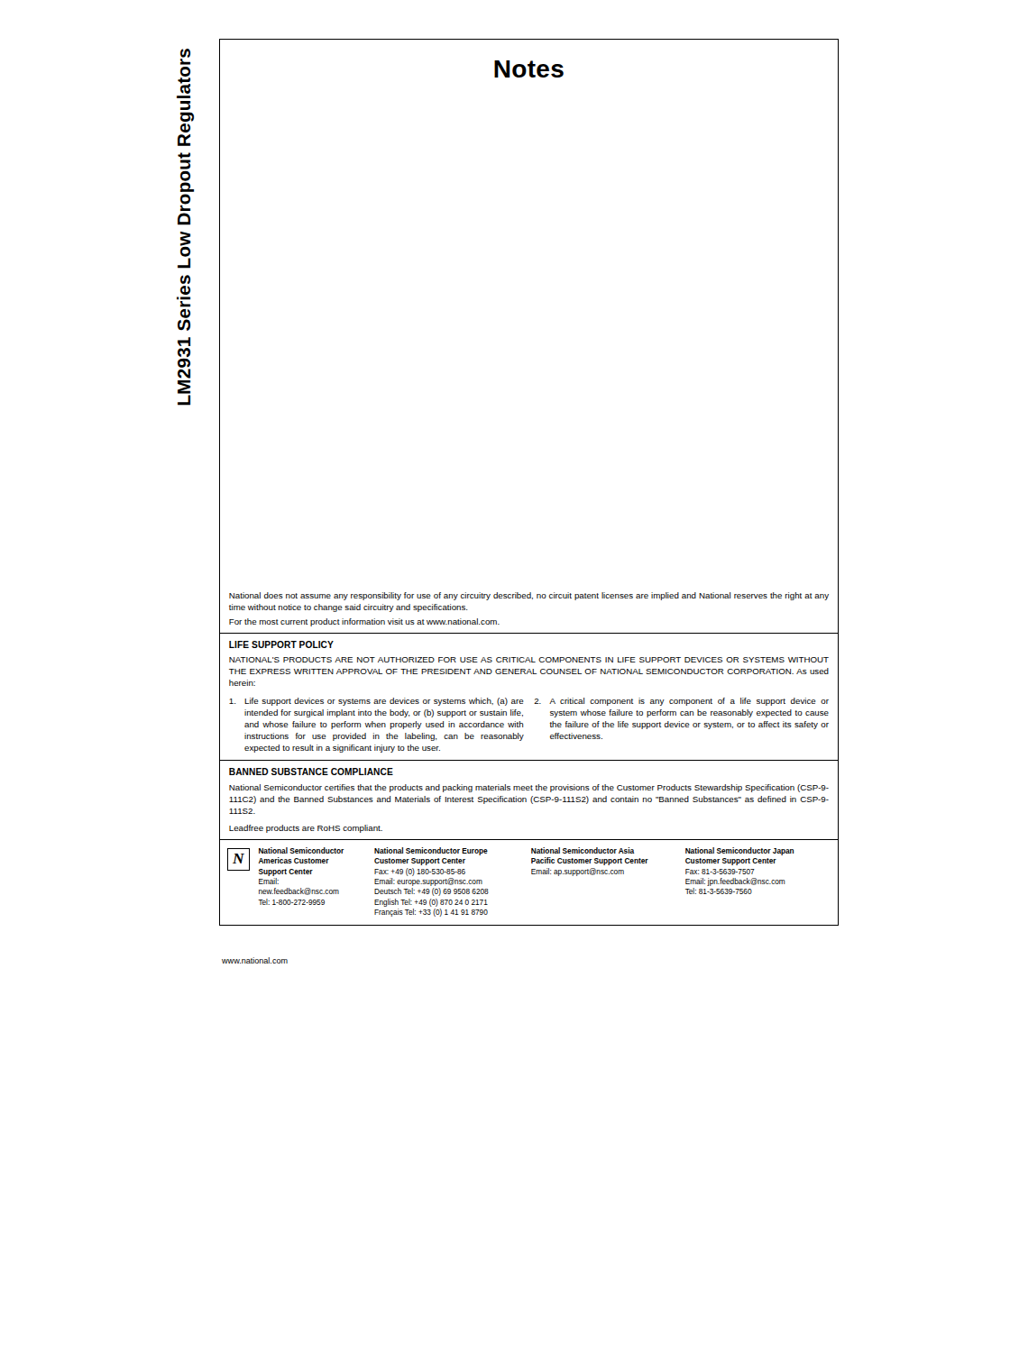LM2931 Series Low Dropout Regulators
Notes
National does not assume any responsibility for use of any circuitry described, no circuit patent licenses are implied and National reserves the right at any time without notice to change said circuitry and specifications.
For the most current product information visit us at www.national.com.
LIFE SUPPORT POLICY
NATIONAL'S PRODUCTS ARE NOT AUTHORIZED FOR USE AS CRITICAL COMPONENTS IN LIFE SUPPORT DEVICES OR SYSTEMS WITHOUT THE EXPRESS WRITTEN APPROVAL OF THE PRESIDENT AND GENERAL COUNSEL OF NATIONAL SEMICONDUCTOR CORPORATION. As used herein:
1.
Life support devices or systems are devices or systems which, (a) are intended for surgical implant into the body, or (b) support or sustain life, and whose failure to perform when properly used in accordance with instructions for use provided in the labeling, can be reasonably expected to result in a significant injury to the user.
2.
A critical component is any component of a life support device or system whose failure to perform can be reasonably expected to cause the failure of the life support device or system, or to affect its safety or effectiveness.
BANNED SUBSTANCE COMPLIANCE
National Semiconductor certifies that the products and packing materials meet the provisions of the Customer Products Stewardship Specification (CSP-9-111C2) and the Banned Substances and Materials of Interest Specification (CSP-9-111S2) and contain no "Banned Substances" as defined in CSP-9-111S2.
Leadfree products are RoHS compliant.
N
National Semiconductor
Americas Customer
Support Center
Email:
new.feedback@nsc.com
Tel: 1-800-272-9959
National Semiconductor Europe
Customer Support Center
Fax: +49 (0) 180-530-85-86
Email: europe.support@nsc.com
Deutsch Tel: +49 (0) 69 9508 6208
English Tel: +49 (0) 870 24 0 2171
Français Tel: +33 (0) 1 41 91 8790
National Semiconductor Asia
Pacific Customer Support Center
Email: ap.support@nsc.com
National Semiconductor Japan
Customer Support Center
Fax: 81-3-5639-7507
Email: jpn.feedback@nsc.com
Tel: 81-3-5639-7560
www.national.com